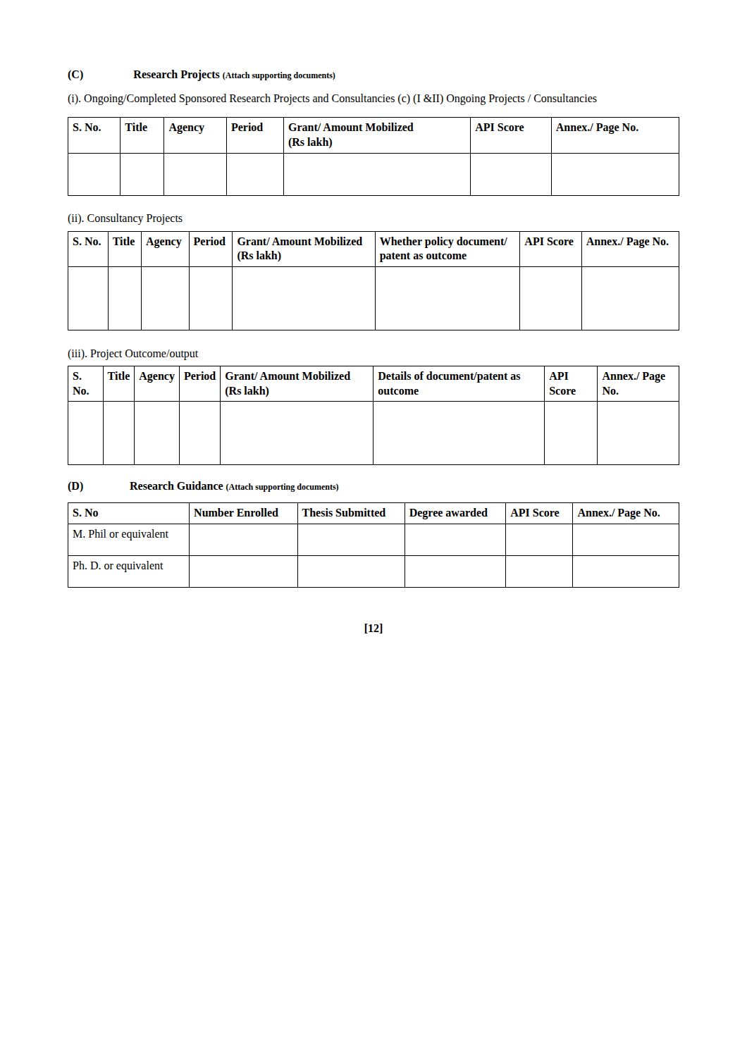(C) Research Projects (Attach supporting documents)
(i). Ongoing/Completed Sponsored Research Projects and Consultancies (c) (I &II) Ongoing Projects / Consultancies
| S. No. | Title | Agency | Period | Grant/ Amount Mobilized (Rs lakh) | API Score | Annex./ Page No. |
| --- | --- | --- | --- | --- | --- | --- |
(ii). Consultancy Projects
| S. No. | Title | Agency | Period | Grant/ Amount Mobilized (Rs lakh) | Whether policy document/ patent as outcome | API Score | Annex./ Page No. |
| --- | --- | --- | --- | --- | --- | --- | --- |
(iii). Project Outcome/output
| S. No. | Title | Agency | Period | Grant/ Amount Mobilized (Rs lakh) | Details of document/patent as outcome | API Score | Annex./ Page No. |
| --- | --- | --- | --- | --- | --- | --- | --- |
(D) Research Guidance (Attach supporting documents)
| S. No | Number Enrolled | Thesis Submitted | Degree awarded | API Score | Annex./ Page No. |
| --- | --- | --- | --- | --- | --- |
| M. Phil or equivalent | | | | | |
| Ph. D. or equivalent | | | | | |
[12]